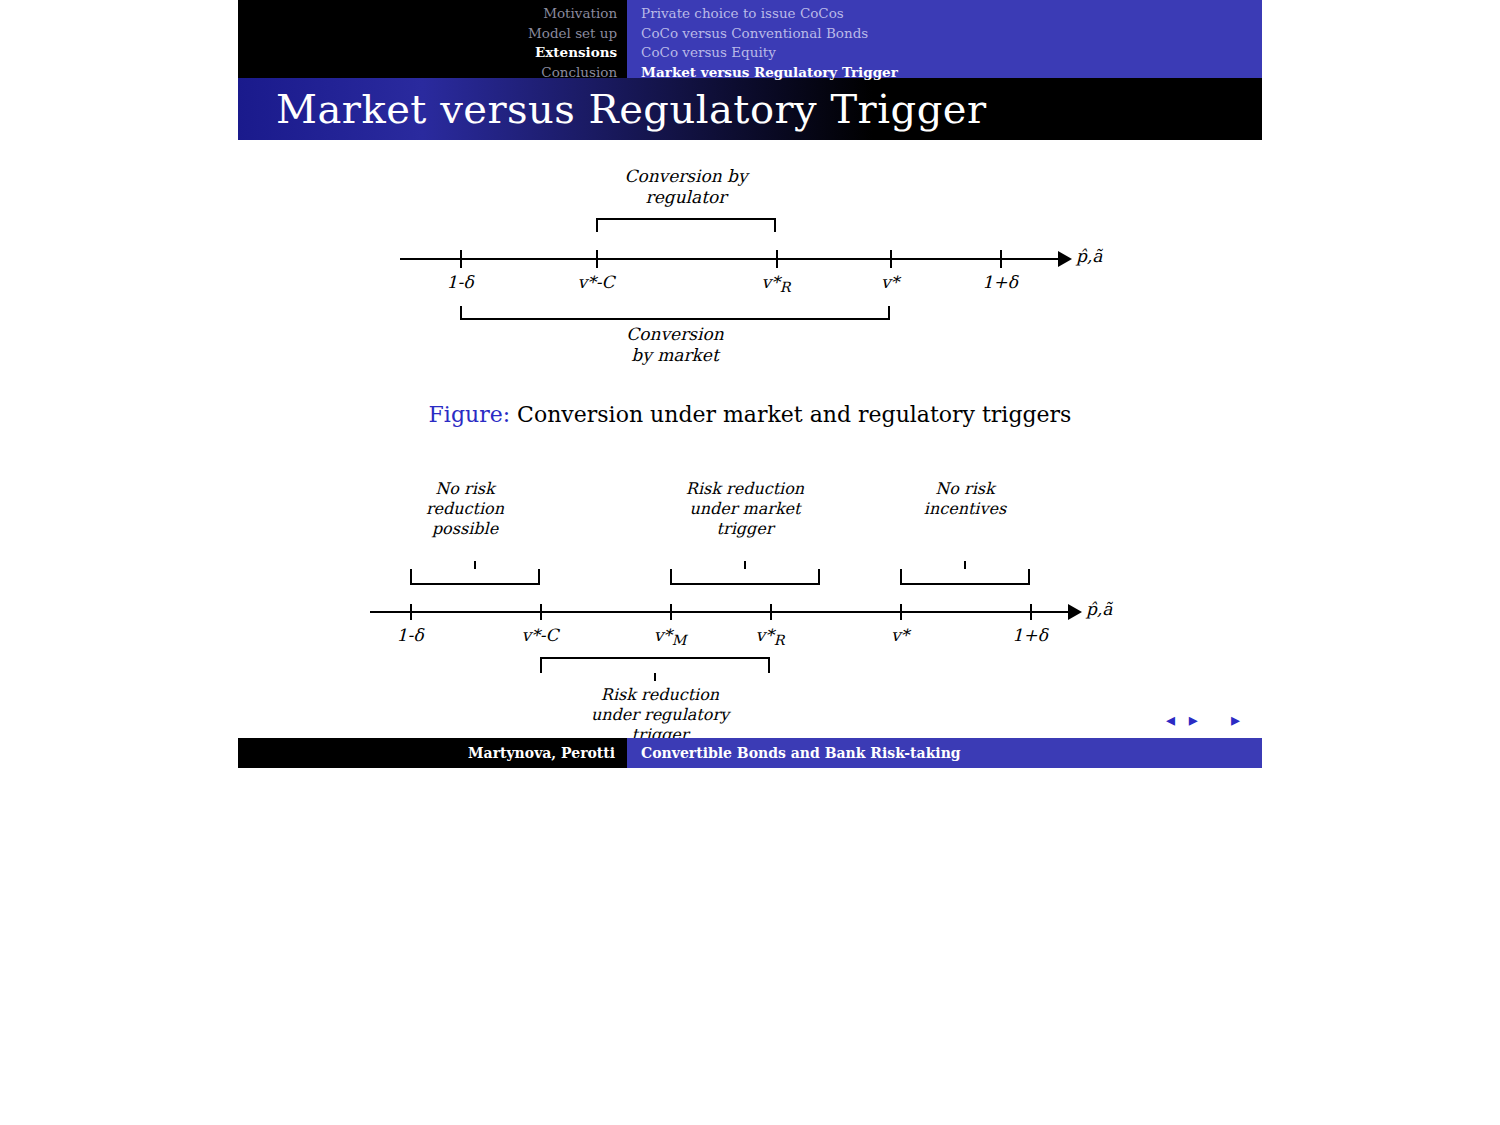Motivation
Model set up
Extensions
Conclusion
Private choice to issue CoCos
CoCo versus Conventional Bonds
CoCo versus Equity
Market versus Regulatory Trigger
Market versus Regulatory Trigger
Conversion by
regulator
1-δ
v*-C
v*R
v*
1+δ
p̂,ã
Conversion
by market
Figure: Conversion under market and regulatory triggers
No risk
reduction
possible
Risk reduction
under market
trigger
No risk
incentives
1-δ
v*-C
v*M
v*R
v*
1+δ
p̂,ã
Risk reduction
under regulatory
trigger
Figure: Risk incentives under market and regulatory triggers
◂ ▸ ▸
Martynova, Perotti
Convertible Bonds and Bank Risk-taking